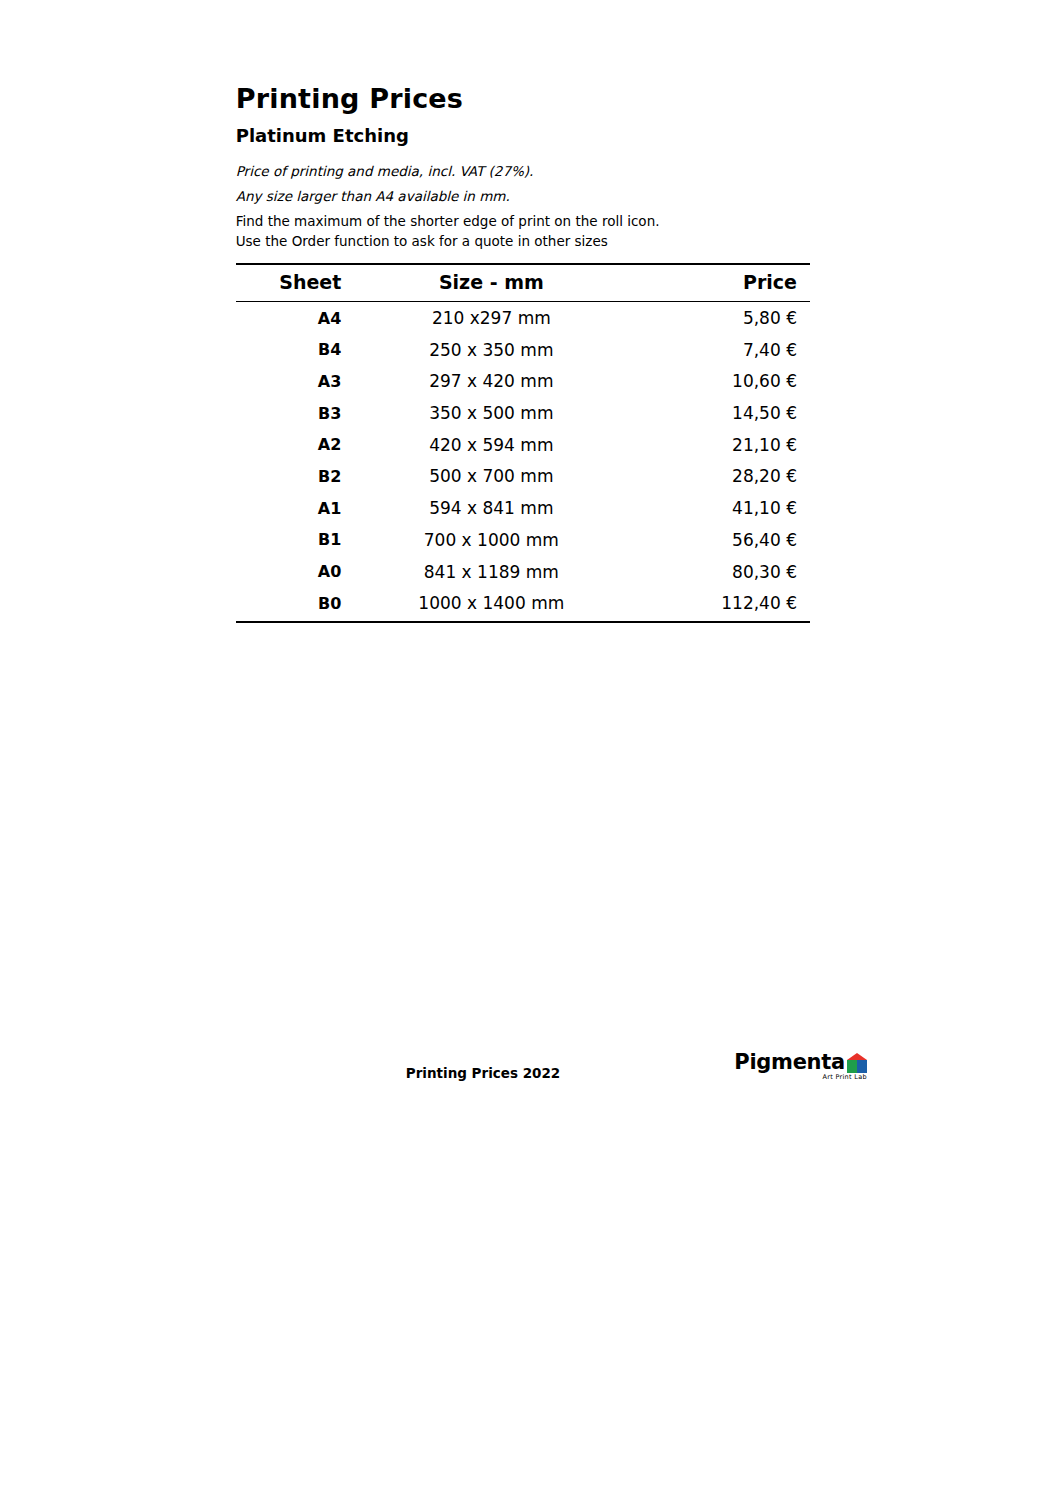Printing Prices
Platinum Etching
Price of printing and media, incl. VAT (27%).
Any size larger than A4 available in mm.
Find the maximum of the shorter edge of print on the roll icon.
Use the Order function to ask for a quote in other sizes
| Sheet | Size - mm | Price |
| --- | --- | --- |
| A4 | 210 x297 mm | 5,80 € |
| B4 | 250 x 350 mm | 7,40 € |
| A3 | 297 x 420 mm | 10,60 € |
| B3 | 350 x 500 mm | 14,50 € |
| A2 | 420 x 594 mm | 21,10 € |
| B2 | 500 x 700 mm | 28,20 € |
| A1 | 594 x 841 mm | 41,10 € |
| B1 | 700 x 1000 mm | 56,40 € |
| A0 | 841 x 1189 mm | 80,30 € |
| B0 | 1000 x 1400 mm | 112,40 € |
Printing Prices 2022
Pigmenta
Art Print Lab